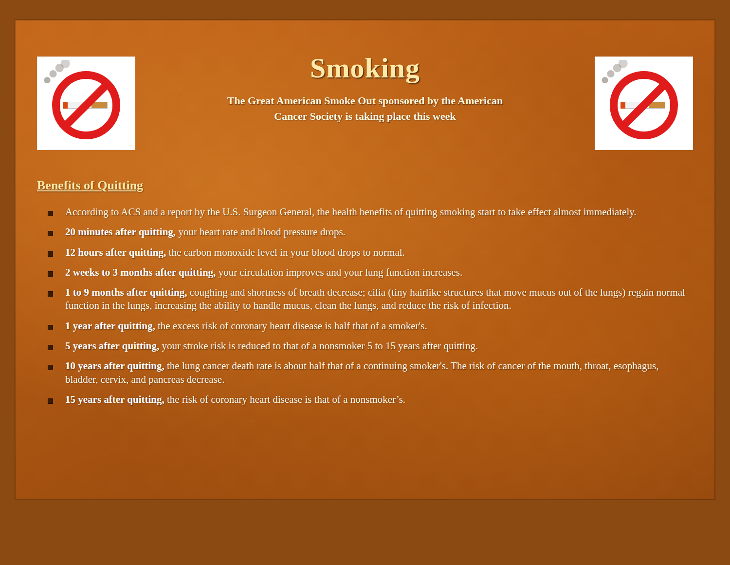Smoking
The Great American Smoke Out sponsored by the American Cancer Society is taking place this week
Benefits of Quitting
According to ACS and a report by the U.S. Surgeon General, the health benefits of quitting smoking start to take effect almost immediately.
20 minutes after quitting, your heart rate and blood pressure drops.
12 hours after quitting, the carbon monoxide level in your blood drops to normal.
2 weeks to 3 months after quitting, your circulation improves and your lung function increases.
1 to 9 months after quitting, coughing and shortness of breath decrease; cilia (tiny hairlike structures that move mucus out of the lungs) regain normal function in the lungs, increasing the ability to handle mucus, clean the lungs, and reduce the risk of infection.
1 year after quitting, the excess risk of coronary heart disease is half that of a smoker's.
5 years after quitting, your stroke risk is reduced to that of a nonsmoker 5 to 15 years after quitting.
10 years after quitting, the lung cancer death rate is about half that of a continuing smoker's. The risk of cancer of the mouth, throat, esophagus, bladder, cervix, and pancreas decrease.
15 years after quitting, the risk of coronary heart disease is that of a nonsmoker’s.